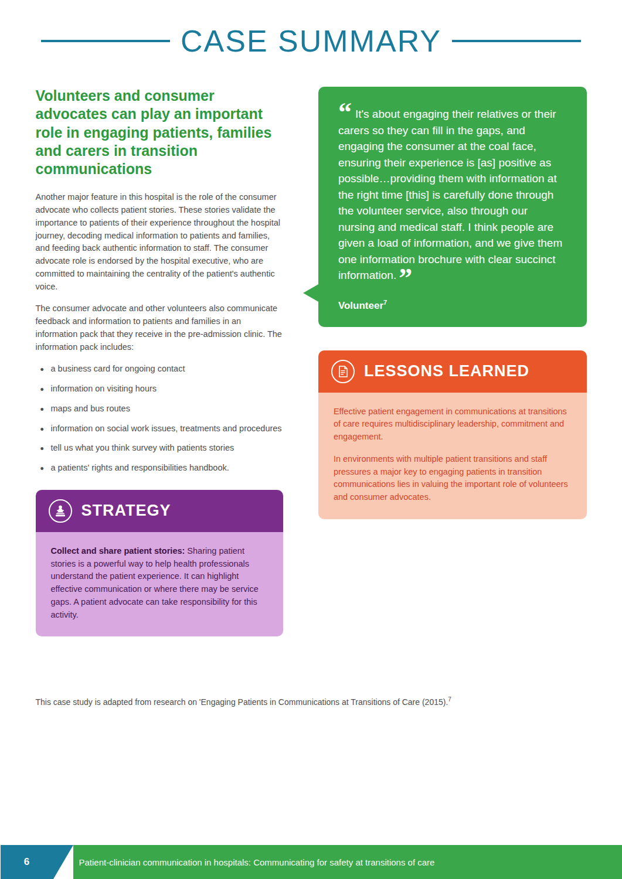CASE SUMMARY
Volunteers and consumer advocates can play an important role in engaging patients, families and carers in transition communications
Another major feature in this hospital is the role of the consumer advocate who collects patient stories. These stories validate the importance to patients of their experience throughout the hospital journey, decoding medical information to patients and families, and feeding back authentic information to staff. The consumer advocate role is endorsed by the hospital executive, who are committed to maintaining the centrality of the patient's authentic voice.
The consumer advocate and other volunteers also communicate feedback and information to patients and families in an information pack that they receive in the pre-admission clinic. The information pack includes:
a business card for ongoing contact
information on visiting hours
maps and bus routes
information on social work issues, treatments and procedures
tell us what you think survey with patients stories
a patients' rights and responsibilities handbook.
STRATEGY
Collect and share patient stories: Sharing patient stories is a powerful way to help health professionals understand the patient experience. It can highlight effective communication or where there may be service gaps. A patient advocate can take responsibility for this activity.
“It's about engaging their relatives or their carers so they can fill in the gaps, and engaging the consumer at the coal face, ensuring their experience is [as] positive as possible…providing them with information at the right time [this] is carefully done through the volunteer service, also through our nursing and medical staff. I think people are given a load of information, and we give them one information brochure with clear succinct information.”
Volunteer7
LESSONS LEARNED
Effective patient engagement in communications at transitions of care requires multidisciplinary leadership, commitment and engagement.
In environments with multiple patient transitions and staff pressures a major key to engaging patients in transition communications lies in valuing the important role of volunteers and consumer advocates.
This case study is adapted from research on 'Engaging Patients in Communications at Transitions of Care (2015).7
6
Patient-clinician communication in hospitals: Communicating for safety at transitions of care